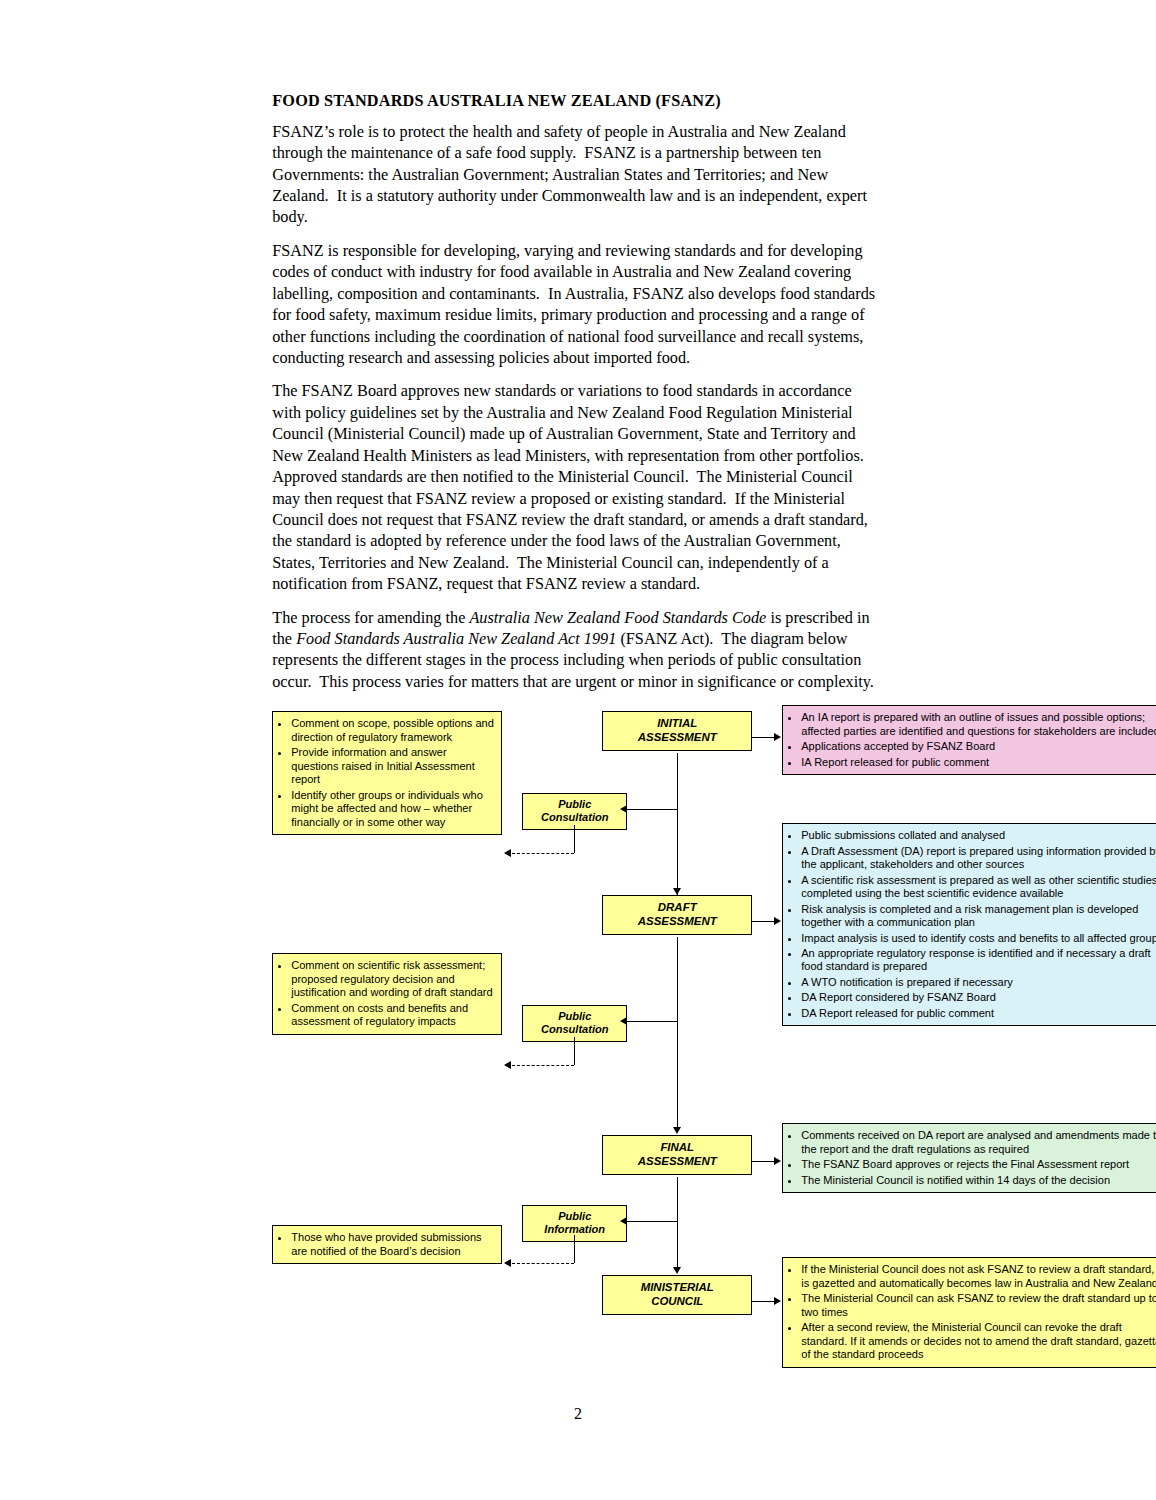FOOD STANDARDS AUSTRALIA NEW ZEALAND (FSANZ)
FSANZ’s role is to protect the health and safety of people in Australia and New Zealand through the maintenance of a safe food supply. FSANZ is a partnership between ten Governments: the Australian Government; Australian States and Territories; and New Zealand. It is a statutory authority under Commonwealth law and is an independent, expert body.
FSANZ is responsible for developing, varying and reviewing standards and for developing codes of conduct with industry for food available in Australia and New Zealand covering labelling, composition and contaminants. In Australia, FSANZ also develops food standards for food safety, maximum residue limits, primary production and processing and a range of other functions including the coordination of national food surveillance and recall systems, conducting research and assessing policies about imported food.
The FSANZ Board approves new standards or variations to food standards in accordance with policy guidelines set by the Australia and New Zealand Food Regulation Ministerial Council (Ministerial Council) made up of Australian Government, State and Territory and New Zealand Health Ministers as lead Ministers, with representation from other portfolios. Approved standards are then notified to the Ministerial Council. The Ministerial Council may then request that FSANZ review a proposed or existing standard. If the Ministerial Council does not request that FSANZ review the draft standard, or amends a draft standard, the standard is adopted by reference under the food laws of the Australian Government, States, Territories and New Zealand. The Ministerial Council can, independently of a notification from FSANZ, request that FSANZ review a standard.
The process for amending the Australia New Zealand Food Standards Code is prescribed in the Food Standards Australia New Zealand Act 1991 (FSANZ Act). The diagram below represents the different stages in the process including when periods of public consultation occur. This process varies for matters that are urgent or minor in significance or complexity.
INITIAL
ASSESSMENT
DRAFT
ASSESSMENT
FINAL
ASSESSMENT
MINISTERIAL
COUNCIL
Public
Consultation
Public
Consultation
Public
Information
Comment on scope, possible options and direction of regulatory framework
Provide information and answer questions raised in Initial Assessment report
Identify other groups or individuals who might be affected and how – whether financially or in some other way
Comment on scientific risk assessment; proposed regulatory decision and justification and wording of draft standard
Comment on costs and benefits and assessment of regulatory impacts
Those who have provided submissions are notified of the Board’s decision
An IA report is prepared with an outline of issues and possible options; affected parties are identified and questions for stakeholders are included
Applications accepted by FSANZ Board
IA Report released for public comment
Public submissions collated and analysed
A Draft Assessment (DA) report is prepared using information provided by the applicant, stakeholders and other sources
A scientific risk assessment is prepared as well as other scientific studies completed using the best scientific evidence available
Risk analysis is completed and a risk management plan is developed together with a communication plan
Impact analysis is used to identify costs and benefits to all affected groups
An appropriate regulatory response is identified and if necessary a draft food standard is prepared
A WTO notification is prepared if necessary
DA Report considered by FSANZ Board
DA Report released for public comment
Comments received on DA report are analysed and amendments made to the report and the draft regulations as required
The FSANZ Board approves or rejects the Final Assessment report
The Ministerial Council is notified within 14 days of the decision
If the Ministerial Council does not ask FSANZ to review a draft standard, it is gazetted and automatically becomes law in Australia and New Zealand
The Ministerial Council can ask FSANZ to review the draft standard up to two times
After a second review, the Ministerial Council can revoke the draft standard. If it amends or decides not to amend the draft standard, gazettal of the standard proceeds
2